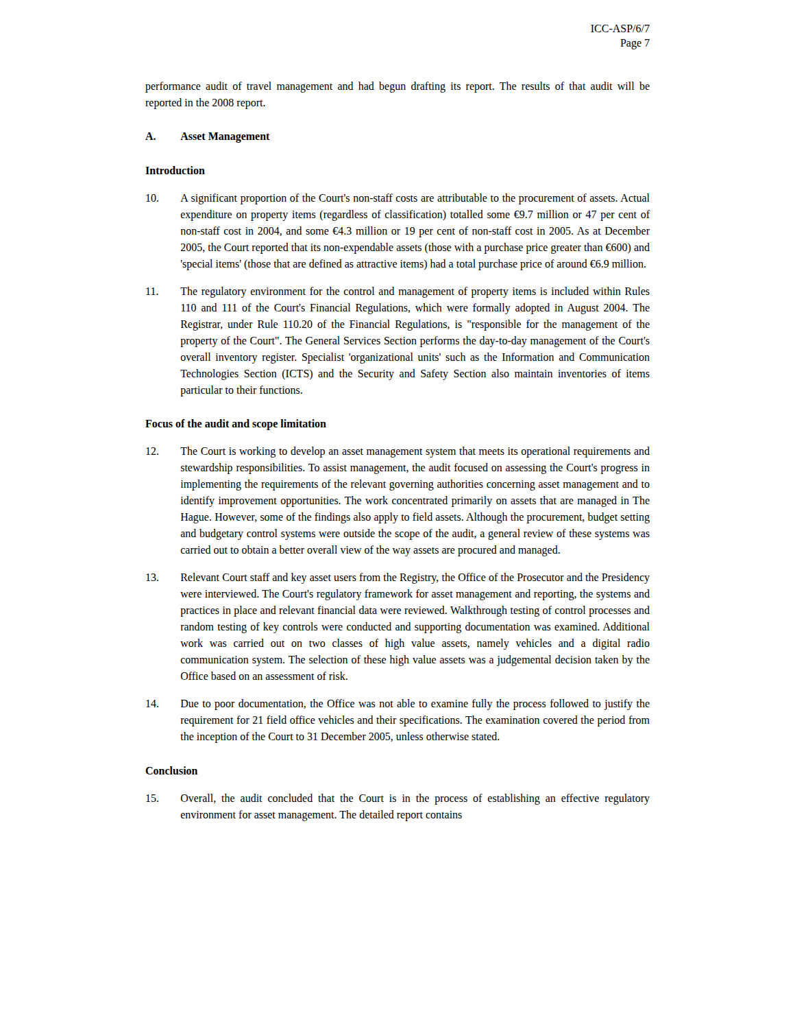ICC-ASP/6/7 Page 7
performance audit of travel management and had begun drafting its report. The results of that audit will be reported in the 2008 report.
A. Asset Management
Introduction
10. A significant proportion of the Court's non-staff costs are attributable to the procurement of assets. Actual expenditure on property items (regardless of classification) totalled some €9.7 million or 47 per cent of non-staff cost in 2004, and some €4.3 million or 19 per cent of non-staff cost in 2005. As at December 2005, the Court reported that its non-expendable assets (those with a purchase price greater than €600) and 'special items' (those that are defined as attractive items) had a total purchase price of around €6.9 million.
11. The regulatory environment for the control and management of property items is included within Rules 110 and 111 of the Court's Financial Regulations, which were formally adopted in August 2004. The Registrar, under Rule 110.20 of the Financial Regulations, is "responsible for the management of the property of the Court". The General Services Section performs the day-to-day management of the Court's overall inventory register. Specialist 'organizational units' such as the Information and Communication Technologies Section (ICTS) and the Security and Safety Section also maintain inventories of items particular to their functions.
Focus of the audit and scope limitation
12. The Court is working to develop an asset management system that meets its operational requirements and stewardship responsibilities. To assist management, the audit focused on assessing the Court's progress in implementing the requirements of the relevant governing authorities concerning asset management and to identify improvement opportunities. The work concentrated primarily on assets that are managed in The Hague. However, some of the findings also apply to field assets. Although the procurement, budget setting and budgetary control systems were outside the scope of the audit, a general review of these systems was carried out to obtain a better overall view of the way assets are procured and managed.
13. Relevant Court staff and key asset users from the Registry, the Office of the Prosecutor and the Presidency were interviewed. The Court's regulatory framework for asset management and reporting, the systems and practices in place and relevant financial data were reviewed. Walkthrough testing of control processes and random testing of key controls were conducted and supporting documentation was examined. Additional work was carried out on two classes of high value assets, namely vehicles and a digital radio communication system. The selection of these high value assets was a judgemental decision taken by the Office based on an assessment of risk.
14. Due to poor documentation, the Office was not able to examine fully the process followed to justify the requirement for 21 field office vehicles and their specifications. The examination covered the period from the inception of the Court to 31 December 2005, unless otherwise stated.
Conclusion
15. Overall, the audit concluded that the Court is in the process of establishing an effective regulatory environment for asset management. The detailed report contains